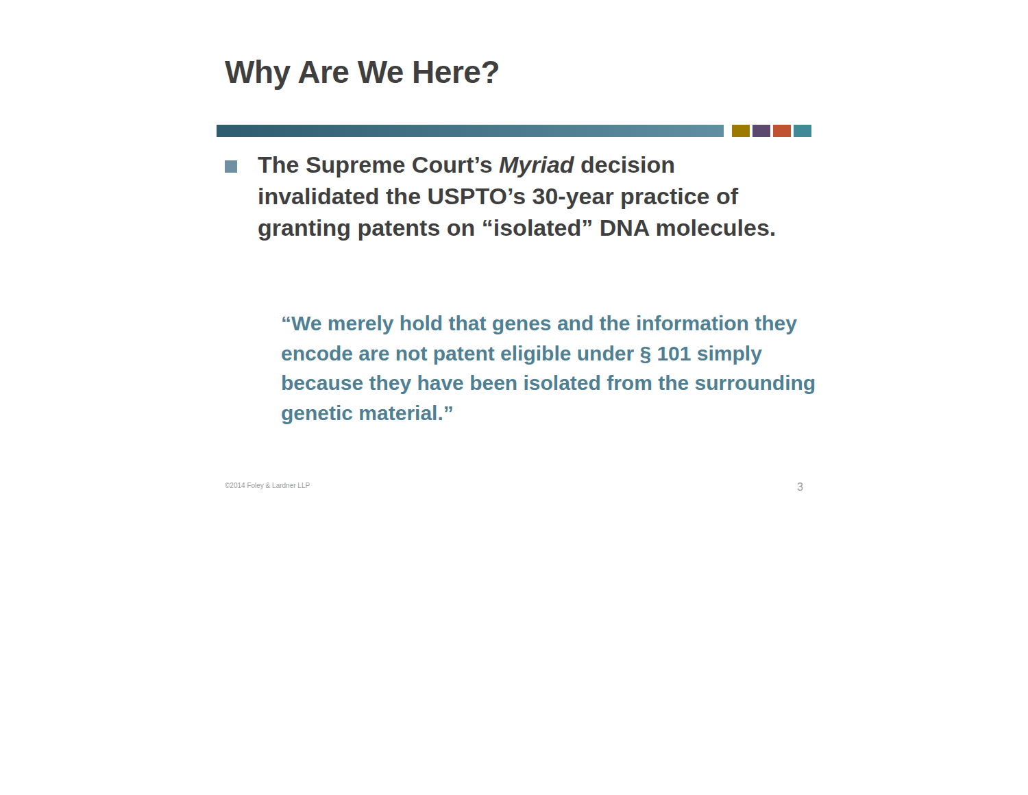Why Are We Here?
The Supreme Court’s Myriad decision invalidated the USPTO’s 30-year practice of granting patents on “isolated” DNA molecules.
“We merely hold that genes and the information they encode are not patent eligible under § 101 simply because they have been isolated from the surrounding genetic material.”
©2014 Foley & Lardner LLP
3